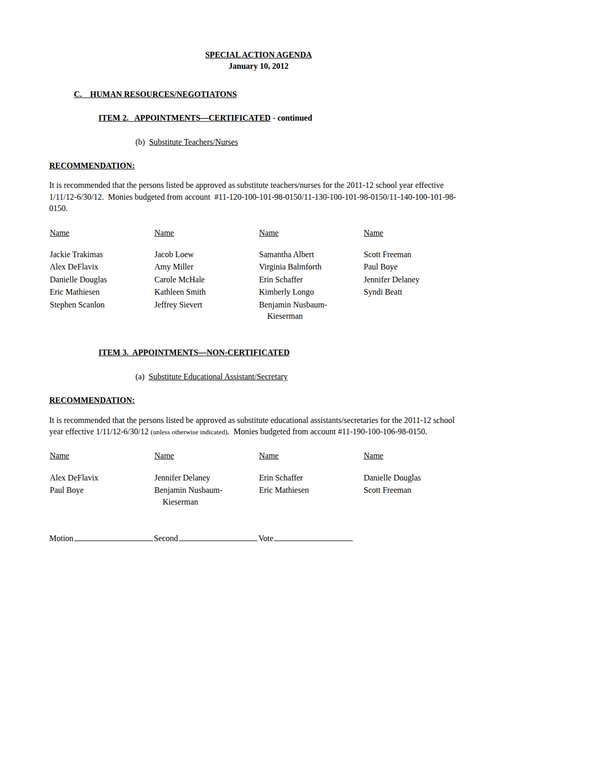SPECIAL ACTION AGENDA
January 10, 2012
C. HUMAN RESOURCES/NEGOTIATONS
ITEM 2. APPOINTMENTS—CERTIFICATED - continued
(b) Substitute Teachers/Nurses
RECOMMENDATION:
It is recommended that the persons listed be approved as substitute teachers/nurses for the 2011-12 school year effective 1/11/12-6/30/12. Monies budgeted from account #11-120-100-101-98-0150/11-130-100-101-98-0150/11-140-100-101-98-0150.
| Name | Name | Name | Name |
| --- | --- | --- | --- |
| Jackie Trakimas | Jacob Loew | Samantha Albert | Scott Freeman |
| Alex DeFlavix | Amy Miller | Virginia Balmforth | Paul Boye |
| Danielle Douglas | Carole McHale | Erin Schaffer | Jennifer Delaney |
| Eric Mathiesen | Kathleen Smith | Kimberly Longo | Syndi Beatt |
| Stephen Scanlon | Jeffrey Sievert | Benjamin Nusbaum- Kieserman | |
ITEM 3. APPOINTMENTS—NON-CERTIFICATED
(a) Substitute Educational Assistant/Secretary
RECOMMENDATION:
It is recommended that the persons listed be approved as substitute educational assistants/secretaries for the 2011-12 school year effective 1/11/12-6/30/12 (unless otherwise indicated). Monies budgeted from account #11-190-100-106-98-0150.
| Name | Name | Name | Name |
| --- | --- | --- | --- |
| Alex DeFlavix | Jennifer Delaney | Erin Schaffer | Danielle Douglas |
| Paul Boye | Benjamin Nusbaum- Kieserman | Eric Mathiesen | Scott Freeman |
Motion Second Vote